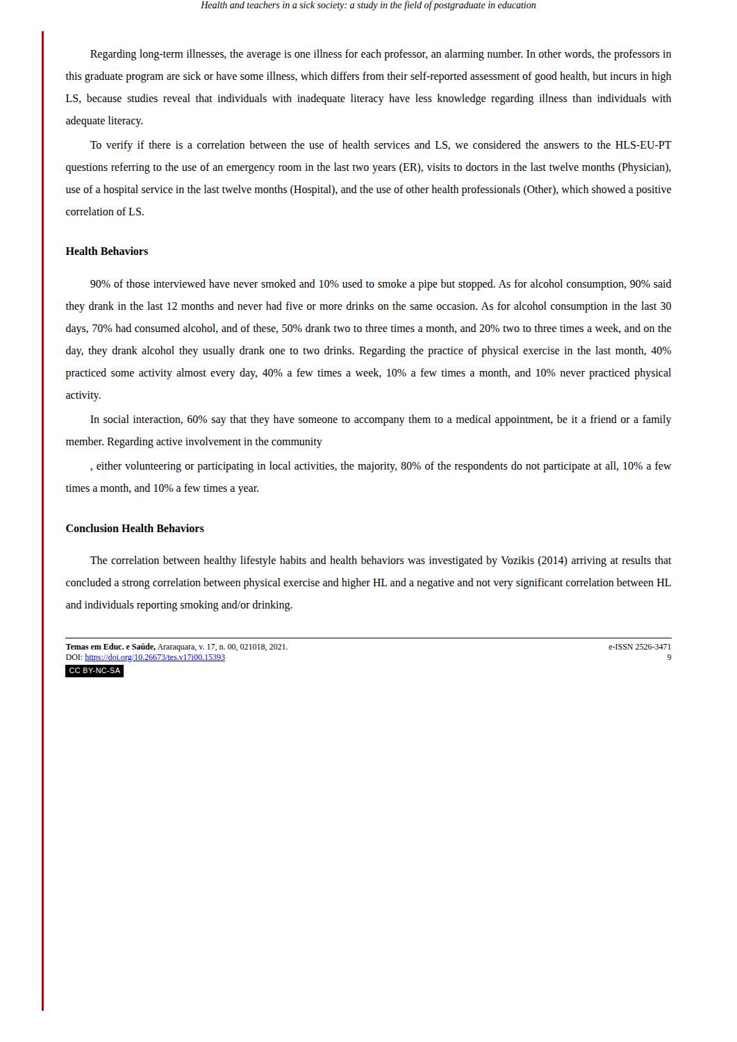Health and teachers in a sick society: a study in the field of postgraduate in education
Regarding long-term illnesses, the average is one illness for each professor, an alarming number. In other words, the professors in this graduate program are sick or have some illness, which differs from their self-reported assessment of good health, but incurs in high LS, because studies reveal that individuals with inadequate literacy have less knowledge regarding illness than individuals with adequate literacy.
To verify if there is a correlation between the use of health services and LS, we considered the answers to the HLS-EU-PT questions referring to the use of an emergency room in the last two years (ER), visits to doctors in the last twelve months (Physician), use of a hospital service in the last twelve months (Hospital), and the use of other health professionals (Other), which showed a positive correlation of LS.
Health Behaviors
90% of those interviewed have never smoked and 10% used to smoke a pipe but stopped. As for alcohol consumption, 90% said they drank in the last 12 months and never had five or more drinks on the same occasion. As for alcohol consumption in the last 30 days, 70% had consumed alcohol, and of these, 50% drank two to three times a month, and 20% two to three times a week, and on the day, they drank alcohol they usually drank one to two drinks. Regarding the practice of physical exercise in the last month, 40% practiced some activity almost every day, 40% a few times a week, 10% a few times a month, and 10% never practiced physical activity.
In social interaction, 60% say that they have someone to accompany them to a medical appointment, be it a friend or a family member. Regarding active involvement in the community
, either volunteering or participating in local activities, the majority, 80% of the respondents do not participate at all, 10% a few times a month, and 10% a few times a year.
Conclusion Health Behaviors
The correlation between healthy lifestyle habits and health behaviors was investigated by Vozikis (2014) arriving at results that concluded a strong correlation between physical exercise and higher HL and a negative and not very significant correlation between HL and individuals reporting smoking and/or drinking.
Temas em Educ. e Saúde, Araraquara, v. 17, n. 00, 021018, 2021.
DOI: https://doi.org/10.26673/tes.v17i00.15393
CC BY-NC-SA
e-ISSN 2526-3471
9